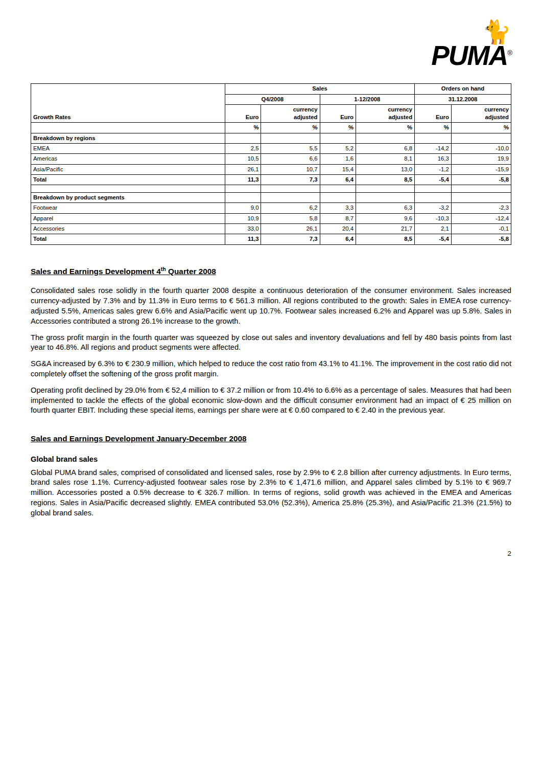🐈
PUMA®
| Growth Rates | Sales | Orders on hand |
| --- | --- | --- |
| Q4/2008 | 1-12/2008 | 31.12.2008 |
| Euro | currency adjusted | Euro | currency adjusted | Euro | currency adjusted |
| | % | % | % | % | % | % |
| Breakdown by regions | | | | | | |
| EMEA | 2,5 | 5,5 | 5,2 | 6,8 | -14,2 | -10,0 |
| Americas | 10,5 | 6,6 | 1,6 | 8,1 | 16,3 | 19,9 |
| Asia/Pacific | 26,1 | 10,7 | 15,4 | 13,0 | -1,2 | -15,9 |
| Total | 11,3 | 7,3 | 6,4 | 8,5 | -5,4 | -5,8 |
| Breakdown by product segments | | | | | | |
| Footwear | 9,0 | 6,2 | 3,3 | 6,3 | -3,2 | -2,3 |
| Apparel | 10,9 | 5,8 | 8,7 | 9,6 | -10,3 | -12,4 |
| Accessories | 33,0 | 26,1 | 20,4 | 21,7 | 2,1 | -0,1 |
| Total | 11,3 | 7,3 | 6,4 | 8,5 | -5,4 | -5,8 |
Sales and Earnings Development 4th Quarter 2008
Consolidated sales rose solidly in the fourth quarter 2008 despite a continuous deterioration of the consumer environment. Sales increased currency-adjusted by 7.3% and by 11.3% in Euro terms to € 561.3 million. All regions contributed to the growth: Sales in EMEA rose currency-adjusted 5.5%, Americas sales grew 6.6% and Asia/Pacific went up 10.7%. Footwear sales increased 6.2% and Apparel was up 5.8%. Sales in Accessories contributed a strong 26.1% increase to the growth.
The gross profit margin in the fourth quarter was squeezed by close out sales and inventory devaluations and fell by 480 basis points from last year to 46.8%. All regions and product segments were affected.
SG&A increased by 6.3% to € 230.9 million, which helped to reduce the cost ratio from 43.1% to 41.1%. The improvement in the cost ratio did not completely offset the softening of the gross profit margin.
Operating profit declined by 29.0% from € 52,4 million to € 37.2 million or from 10.4% to 6.6% as a percentage of sales. Measures that had been implemented to tackle the effects of the global economic slow-down and the difficult consumer environment had an impact of € 25 million on fourth quarter EBIT. Including these special items, earnings per share were at € 0.60 compared to € 2.40 in the previous year.
Sales and Earnings Development January-December 2008
Global brand sales
Global PUMA brand sales, comprised of consolidated and licensed sales, rose by 2.9% to € 2.8 billion after currency adjustments. In Euro terms, brand sales rose 1.1%. Currency-adjusted footwear sales rose by 2.3% to € 1,471.6 million, and Apparel sales climbed by 5.1% to € 969.7 million. Accessories posted a 0.5% decrease to € 326.7 million. In terms of regions, solid growth was achieved in the EMEA and Americas regions. Sales in Asia/Pacific decreased slightly. EMEA contributed 53.0% (52.3%), America 25.8% (25.3%), and Asia/Pacific 21.3% (21.5%) to global brand sales.
2